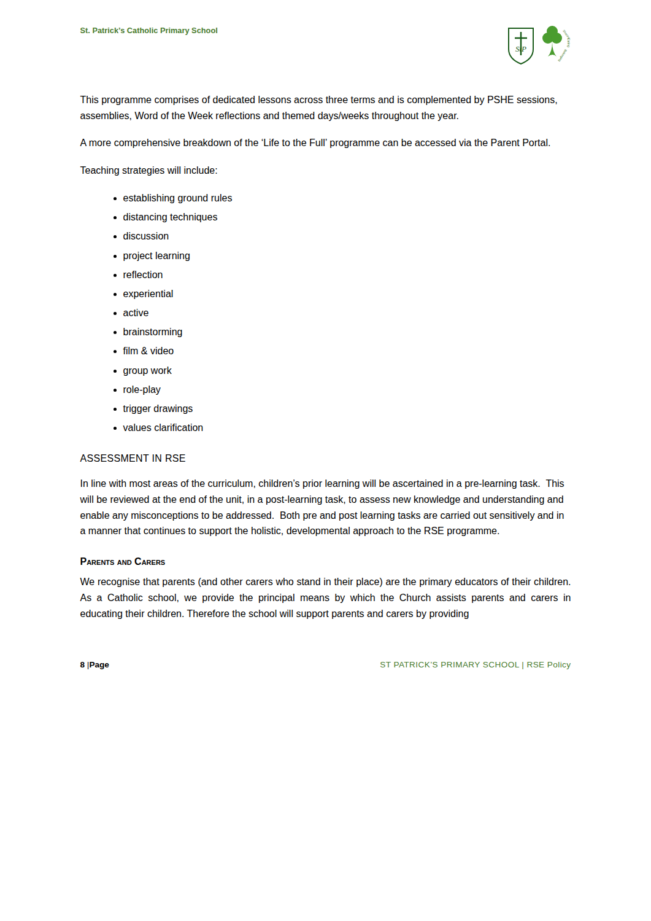St. Patrick’s Catholic Primary School
StP Sharing Caring Belonging
This programme comprises of dedicated lessons across three terms and is complemented by PSHE sessions, assemblies, Word of the Week reflections and themed days/weeks throughout the year.
A more comprehensive breakdown of the ‘Life to the Full’ programme can be accessed via the Parent Portal.
Teaching strategies will include:
establishing ground rules
distancing techniques
discussion
project learning
reflection
experiential
active
brainstorming
film & video
group work
role-play
trigger drawings
values clarification
ASSESSMENT IN RSE
In line with most areas of the curriculum, children’s prior learning will be ascertained in a pre-learning task. This will be reviewed at the end of the unit, in a post-learning task, to assess new knowledge and understanding and enable any misconceptions to be addressed. Both pre and post learning tasks are carried out sensitively and in a manner that continues to support the holistic, developmental approach to the RSE programme.
Parents and Carers
We recognise that parents (and other carers who stand in their place) are the primary educators of their children. As a Catholic school, we provide the principal means by which the Church assists parents and carers in educating their children. Therefore the school will support parents and carers by providing
8 |Page
ST PATRICK’S PRIMARY SCHOOL | RSE Policy